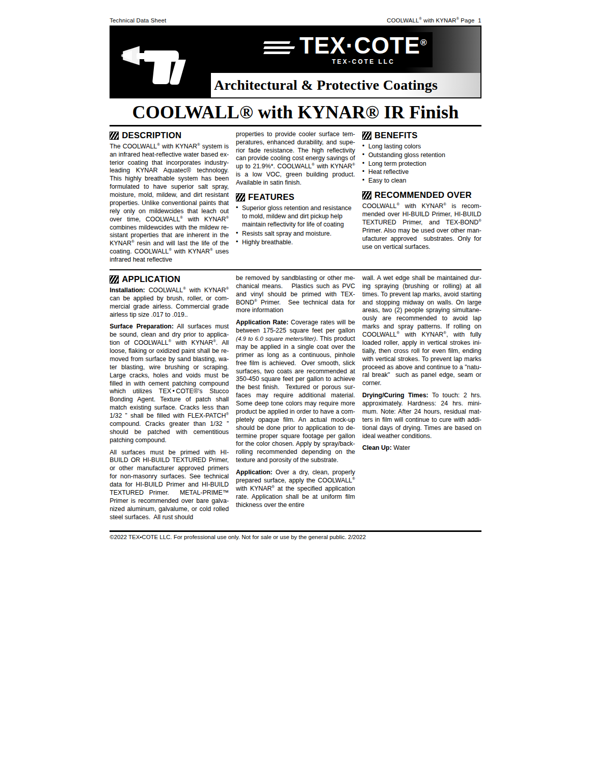Technical Data Sheet
COOLWALL® with KYNAR® Page 1
TEX·COTE®
TEX-COTE LLC
Architectural & Protective Coatings
COOLWALL® with KYNAR® IR Finish
DESCRIPTION
The COOLWALL® with KYNAR® system is an infrared heat-reflective water based exterior coating that incorporates industry-leading KYNAR Aquatec® technology. This highly breathable system has been formulated to have superior salt spray, moisture, mold, mildew, and dirt resistant properties. Unlike conventional paints that rely only on mildewcides that leach out over time, COOLWALL® with KYNAR® combines mildewcides with the mildew resistant properties that are inherent in the KYNAR® resin and will last the life of the coating. COOLWALL® with KYNAR® uses infrared heat reflective
properties to provide cooler surface temperatures, enhanced durability, and superior fade resistance. The high reflectivity can provide cooling cost energy savings of up to 21.9%*. COOLWALL® with KYNAR® is a low VOC, green building product. Available in satin finish.
FEATURES
Superior gloss retention and resistance to mold, mildew and dirt pickup help maintain reflectivity for life of coating
Resists salt spray and moisture.
Highly breathable.
BENEFITS
Long lasting colors
Outstanding gloss retention
Long term protection
Heat reflective
Easy to clean
RECOMMENDED OVER
COOLWALL® with KYNAR® is recommended over HI-BUILD Primer, HI-BUILD TEXTURED Primer, and TEX-BOND® Primer. Also may be used over other manufacturer approved substrates. Only for use on vertical surfaces.
APPLICATION
Installation: COOLWALL® with KYNAR® can be applied by brush, roller, or commercial grade airless. Commercial grade airless tip size .017 to .019..
Surface Preparation: All surfaces must be sound, clean and dry prior to application of COOLWALL® with KYNAR®. All loose, flaking or oxidized paint shall be removed from surface by sand blasting, water blasting, wire brushing or scraping. Large cracks, holes and voids must be filled in with cement patching compound which utilizes TEX • COTE®’s Stucco Bonding Agent. Texture of patch shall match existing surface. Cracks less than 1/32 ” shall be filled with FLEX-PATCH® compound. Cracks greater than 1/32 ” should be patched with cementitious patching compound.
All surfaces must be primed with HI-BUILD OR HI-BUILD TEXTURED Primer, or other manufacturer approved primers for non-masonry surfaces. See technical data for HI-BUILD Primer and HI-BUILD TEXTURED Primer. METAL-PRIME™ Primer is recommended over bare galvanized aluminum, galvalume, or cold rolled steel surfaces. All rust should
be removed by sandblasting or other mechanical means. Plastics such as PVC and vinyl should be primed with TEX-BOND® Primer. See technical data for more information
Application Rate: Coverage rates will be between 175-225 square feet per gallon (4.9 to 6.0 square meters/liter). This product may be applied in a single coat over the primer as long as a continuous, pinhole free film is achieved. Over smooth, slick surfaces, two coats are recommended at 350-450 square feet per gallon to achieve the best finish. Textured or porous surfaces may require additional material. Some deep tone colors may require more product be applied in order to have a completely opaque film. An actual mock-up should be done prior to application to determine proper square footage per gallon for the color chosen. Apply by spray/back-rolling recommended depending on the texture and porosity of the substrate.
Application: Over a dry, clean, properly prepared surface, apply the COOLWALL® with KYNAR® at the specified application rate. Application shall be at uniform film thickness over the entire
wall. A wet edge shall be maintained during spraying (brushing or rolling) at all times. To prevent lap marks, avoid starting and stopping midway on walls. On large areas, two (2) people spraying simultaneously are recommended to avoid lap marks and spray patterns. If rolling on COOLWALL® with KYNAR®, with fully loaded roller, apply in vertical strokes initially, then cross roll for even film, ending with vertical strokes. To prevent lap marks proceed as above and continue to a "natural break" such as panel edge, seam or corner.
Drying/Curing Times: To touch: 2 hrs. approximately. Hardness: 24 hrs. minimum. Note: After 24 hours, residual matters in film will continue to cure with additional days of drying. Times are based on ideal weather conditions.
Clean Up: Water
©2022 TEX•COTE LLC. For professional use only. Not for sale or use by the general public. 2/2022